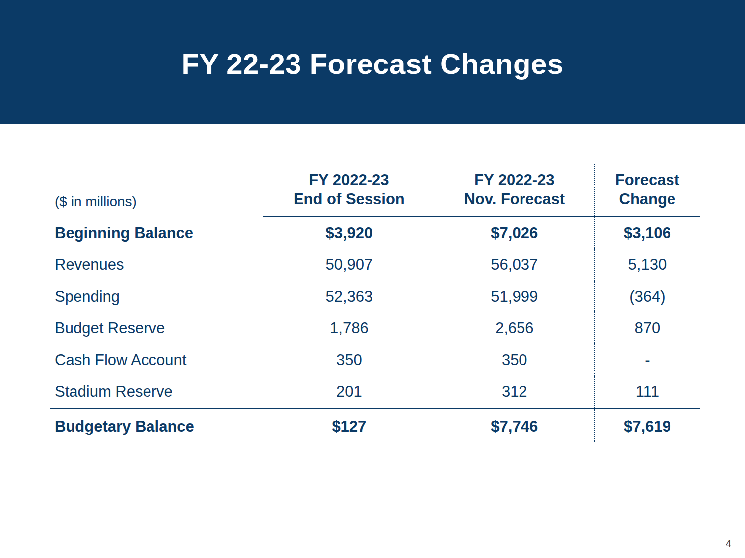FY 22-23 Forecast Changes
| ($ in millions) | FY 2022-23 End of Session | FY 2022-23 Nov. Forecast | Forecast Change |
| --- | --- | --- | --- |
| Beginning Balance | $3,920 | $7,026 | $3,106 |
| Revenues | 50,907 | 56,037 | 5,130 |
| Spending | 52,363 | 51,999 | (364) |
| Budget Reserve | 1,786 | 2,656 | 870 |
| Cash Flow Account | 350 | 350 | - |
| Stadium Reserve | 201 | 312 | 111 |
| Budgetary Balance | $127 | $7,746 | $7,619 |
4